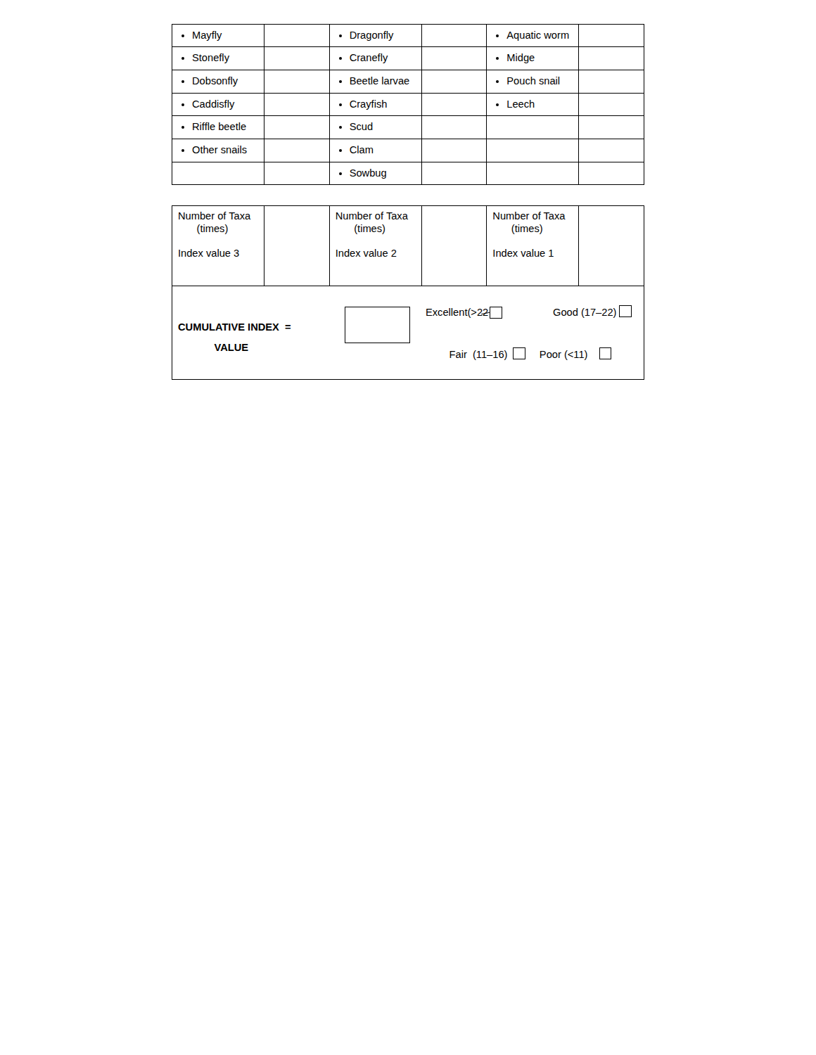| Mayfly | | Dragonfly | | Aquatic worm | |
| Stonefly | | Cranefly | | Midge | |
| Dobsonfly | | Beetle larvae | | Pouch snail | |
| Caddisfly | | Crayfish | | Leech | |
| Riffle beetle | | Scud | | | |
| Other snails | | Clam | | | |
| | | Sowbug | | | |
| Number of Taxa (times) Index value 3 | | Number of Taxa (times) Index value 2 | | Number of Taxa (times) Index value 1 | |
| CUMULATIVE INDEX = VALUE Excellent(>2 2 Good (17–22) Fair (11–16) Poor (<11) |